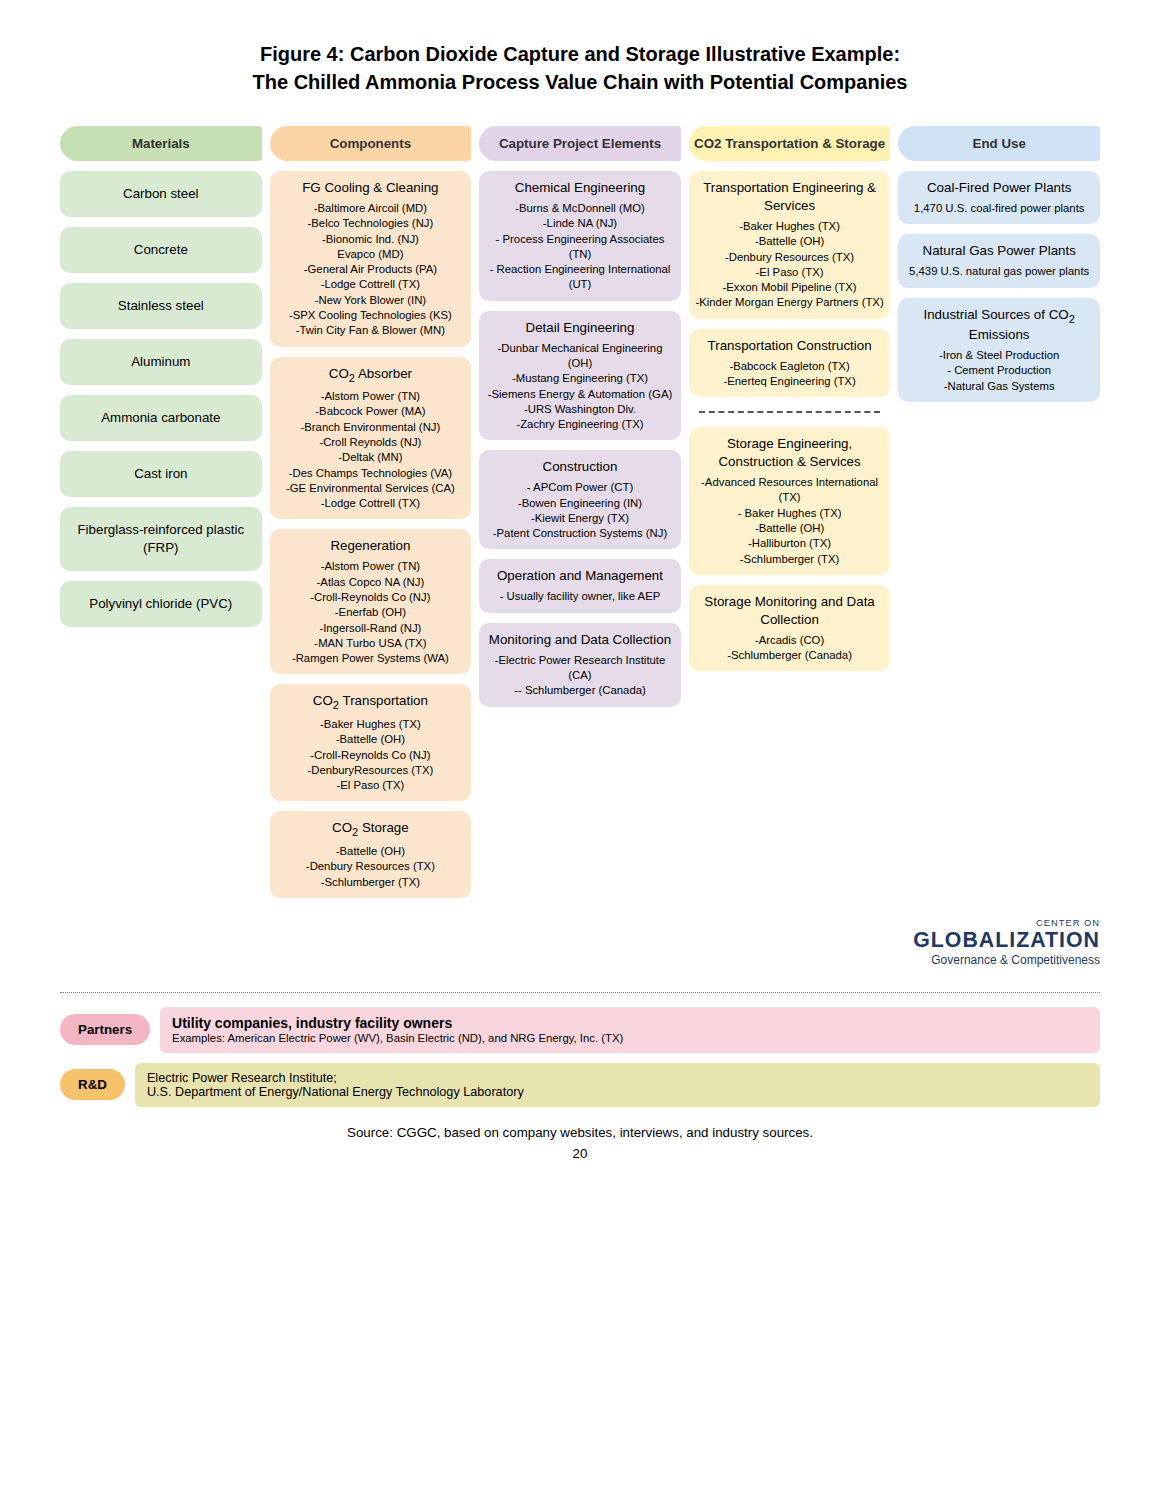Figure 4: Carbon Dioxide Capture and Storage Illustrative Example:
The Chilled Ammonia Process Value Chain with Potential Companies
Materials
Carbon steel
Concrete
Stainless steel
Aluminum
Ammonia carbonate
Cast iron
Fiberglass-reinforced plastic (FRP)
Polyvinyl chloride (PVC)
Components
FG Cooling & Cleaning
-Baltimore Aircoil (MD)
-Belco Technologies (NJ)
-Bionomic Ind. (NJ)
Evapco (MD)
-General Air Products (PA)
-Lodge Cottrell (TX)
-New York Blower (IN)
-SPX Cooling Technologies (KS)
-Twin City Fan & Blower (MN)
CO2 Absorber
-Alstom Power (TN)
-Babcock Power (MA)
-Branch Environmental (NJ)
-Croll Reynolds (NJ)
-Deltak (MN)
-Des Champs Technologies (VA)
-GE Environmental Services (CA)
-Lodge Cottrell (TX)
Regeneration
-Alstom Power (TN)
-Atlas Copco NA (NJ)
-Croll-Reynolds Co (NJ)
-Enerfab (OH)
-Ingersoll-Rand (NJ)
-MAN Turbo USA (TX)
-Ramgen Power Systems (WA)
CO2 Transportation
-Baker Hughes (TX)
-Battelle (OH)
-Croll-Reynolds Co (NJ)
-DenburyResources (TX)
-El Paso (TX)
CO2 Storage
-Battelle (OH)
-Denbury Resources (TX)
-Schlumberger (TX)
Capture Project Elements
Chemical Engineering
-Burns & McDonnell (MO)
-Linde NA (NJ)
- Process Engineering Associates (TN)
- Reaction Engineering International (UT)
Detail Engineering
-Dunbar Mechanical Engineering (OH)
-Mustang Engineering (TX)
-Siemens Energy & Automation (GA)
-URS Washington Div.
-Zachry Engineering (TX)
Construction
- APCom Power (CT)
-Bowen Engineering (IN)
-Kiewit Energy (TX)
-Patent Construction Systems (NJ)
Operation and Management
- Usually facility owner, like AEP
Monitoring and Data Collection
-Electric Power Research Institute (CA)
-- Schlumberger (Canada)
CO2 Transportation & Storage
Transportation Engineering & Services
-Baker Hughes (TX)
-Battelle (OH)
-Denbury Resources (TX)
-El Paso (TX)
-Exxon Mobil Pipeline (TX)
-Kinder Morgan Energy Partners (TX)
Transportation Construction
-Babcock Eagleton (TX)
-Enerteq Engineering (TX)
Storage Engineering, Construction & Services
-Advanced Resources International (TX)
- Baker Hughes (TX)
-Battelle (OH)
-Halliburton (TX)
-Schlumberger (TX)
Storage Monitoring and Data Collection
-Arcadis (CO)
-Schlumberger (Canada)
End Use
Coal-Fired Power Plants
1,470 U.S. coal-fired power plants
Natural Gas Power Plants
5,439 U.S. natural gas power plants
Industrial Sources of CO2 Emissions
-Iron & Steel Production
- Cement Production
-Natural Gas Systems
CENTER ON
GLOBALIZATION
Governance & Competitiveness
Partners
Utility companies, industry facility owners
Examples: American Electric Power (WV), Basin Electric (ND), and NRG Energy, Inc. (TX)
R&D
Electric Power Research Institute;
U.S. Department of Energy/National Energy Technology Laboratory
Source: CGGC, based on company websites, interviews, and industry sources.
20